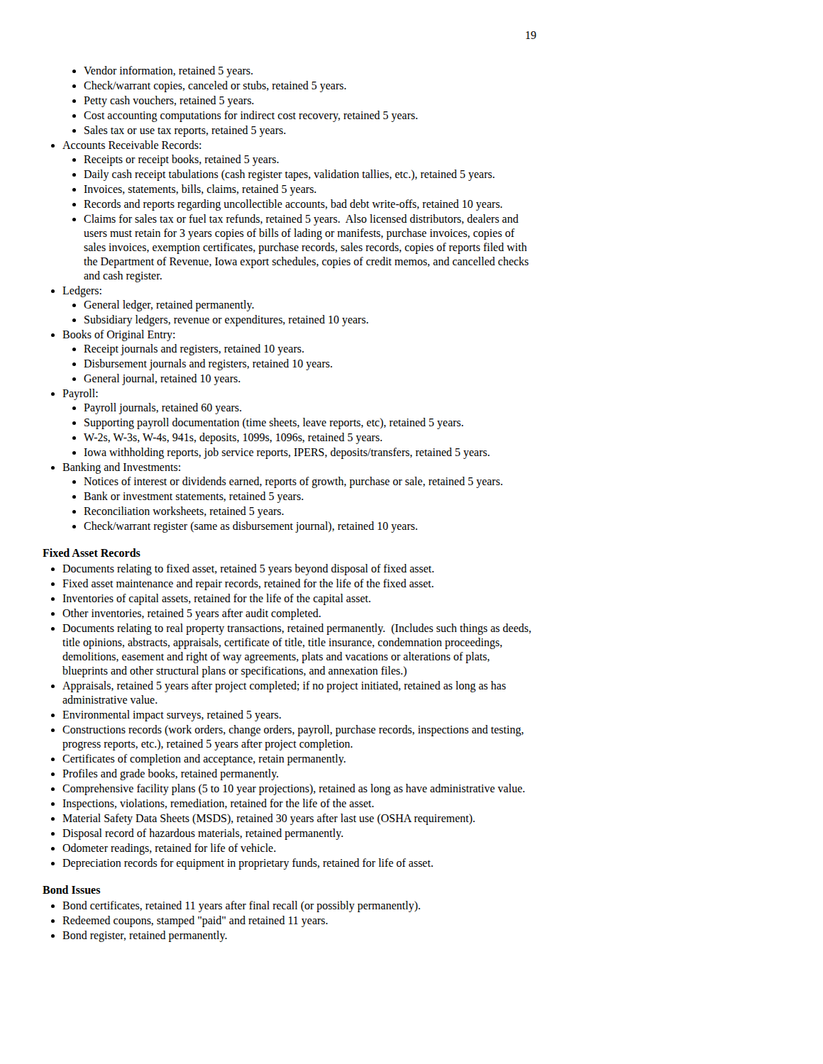19
Vendor information, retained 5 years.
Check/warrant copies, canceled or stubs, retained 5 years.
Petty cash vouchers, retained 5 years.
Cost accounting computations for indirect cost recovery, retained 5 years.
Sales tax or use tax reports, retained 5 years.
Accounts Receivable Records:
Receipts or receipt books, retained 5 years.
Daily cash receipt tabulations (cash register tapes, validation tallies, etc.), retained 5 years.
Invoices, statements, bills, claims, retained 5 years.
Records and reports regarding uncollectible accounts, bad debt write-offs, retained 10 years.
Claims for sales tax or fuel tax refunds, retained 5 years. Also licensed distributors, dealers and users must retain for 3 years copies of bills of lading or manifests, purchase invoices, copies of sales invoices, exemption certificates, purchase records, sales records, copies of reports filed with the Department of Revenue, Iowa export schedules, copies of credit memos, and cancelled checks and cash register.
Ledgers:
General ledger, retained permanently.
Subsidiary ledgers, revenue or expenditures, retained 10 years.
Books of Original Entry:
Receipt journals and registers, retained 10 years.
Disbursement journals and registers, retained 10 years.
General journal, retained 10 years.
Payroll:
Payroll journals, retained 60 years.
Supporting payroll documentation (time sheets, leave reports, etc), retained 5 years.
W-2s, W-3s, W-4s, 941s, deposits, 1099s, 1096s, retained 5 years.
Iowa withholding reports, job service reports, IPERS, deposits/transfers, retained 5 years.
Banking and Investments:
Notices of interest or dividends earned, reports of growth, purchase or sale, retained 5 years.
Bank or investment statements, retained 5 years.
Reconciliation worksheets, retained 5 years.
Check/warrant register (same as disbursement journal), retained 10 years.
Fixed Asset Records
Documents relating to fixed asset, retained 5 years beyond disposal of fixed asset.
Fixed asset maintenance and repair records, retained for the life of the fixed asset.
Inventories of capital assets, retained for the life of the capital asset.
Other inventories, retained 5 years after audit completed.
Documents relating to real property transactions, retained permanently. (Includes such things as deeds, title opinions, abstracts, appraisals, certificate of title, title insurance, condemnation proceedings, demolitions, easement and right of way agreements, plats and vacations or alterations of plats, blueprints and other structural plans or specifications, and annexation files.)
Appraisals, retained 5 years after project completed; if no project initiated, retained as long as has administrative value.
Environmental impact surveys, retained 5 years.
Constructions records (work orders, change orders, payroll, purchase records, inspections and testing, progress reports, etc.), retained 5 years after project completion.
Certificates of completion and acceptance, retain permanently.
Profiles and grade books, retained permanently.
Comprehensive facility plans (5 to 10 year projections), retained as long as have administrative value.
Inspections, violations, remediation, retained for the life of the asset.
Material Safety Data Sheets (MSDS), retained 30 years after last use (OSHA requirement).
Disposal record of hazardous materials, retained permanently.
Odometer readings, retained for life of vehicle.
Depreciation records for equipment in proprietary funds, retained for life of asset.
Bond Issues
Bond certificates, retained 11 years after final recall (or possibly permanently).
Redeemed coupons, stamped "paid" and retained 11 years.
Bond register, retained permanently.